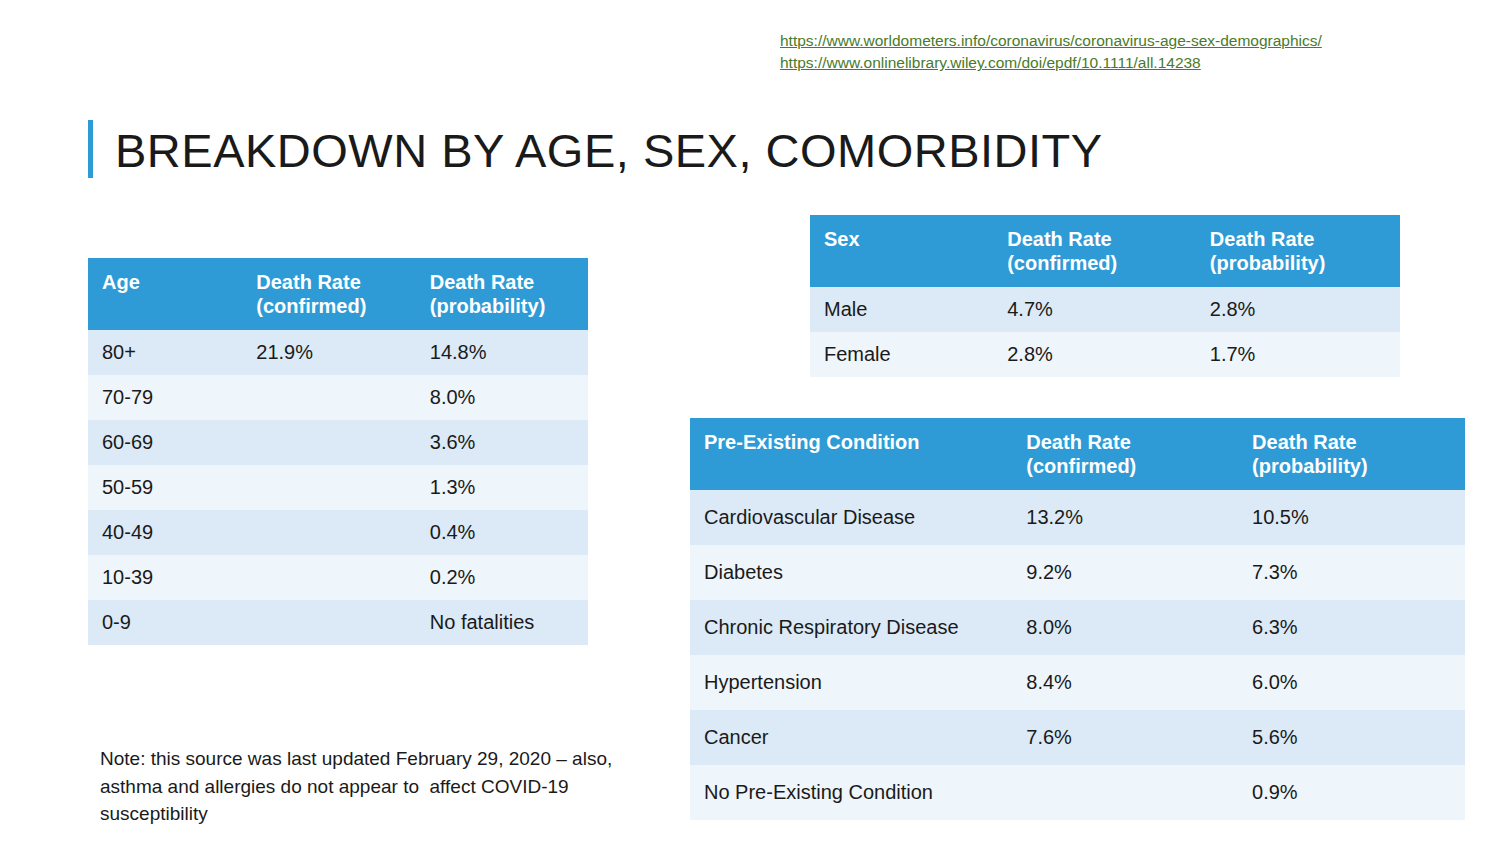https://www.worldometers.info/coronavirus/coronavirus-age-sex-demographics/
https://www.onlinelibrary.wiley.com/doi/epdf/10.1111/all.14238
Breakdown by Age, Sex, Comorbidity
| Age | Death Rate (confirmed) | Death Rate (probability) |
| --- | --- | --- |
| 80+ | 21.9% | 14.8% |
| 70-79 | | 8.0% |
| 60-69 | | 3.6% |
| 50-59 | | 1.3% |
| 40-49 | | 0.4% |
| 10-39 | | 0.2% |
| 0-9 | | No fatalities |
Note: this source was last updated February 29, 2020 – also, asthma and allergies do not appear to affect COVID-19 susceptibility
| Sex | Death Rate (confirmed) | Death Rate (probability) |
| --- | --- | --- |
| Male | 4.7% | 2.8% |
| Female | 2.8% | 1.7% |
| Pre-Existing Condition | Death Rate (confirmed) | Death Rate (probability) |
| --- | --- | --- |
| Cardiovascular Disease | 13.2% | 10.5% |
| Diabetes | 9.2% | 7.3% |
| Chronic Respiratory Disease | 8.0% | 6.3% |
| Hypertension | 8.4% | 6.0% |
| Cancer | 7.6% | 5.6% |
| No Pre-Existing Condition | | 0.9% |